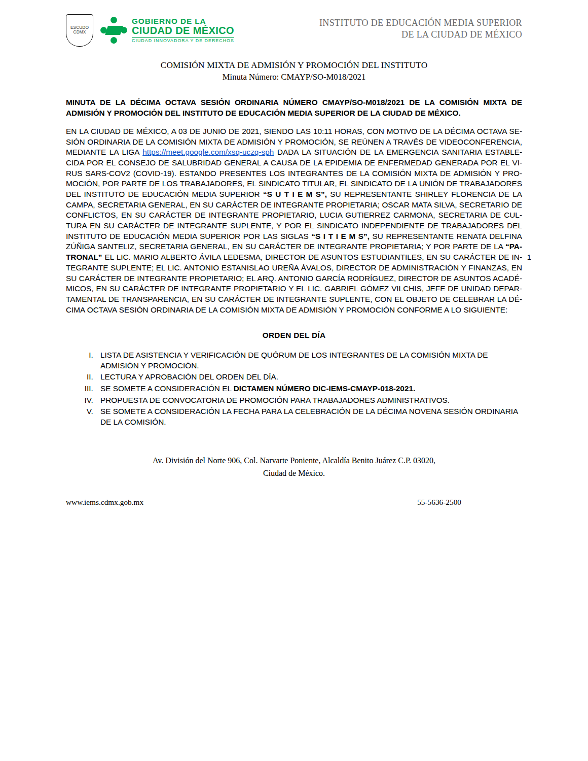ESCUDO
CDMX
GOBIERNO DE LA
CIUDAD DE MÉXICO
CIUDAD INNOVADORA Y DE DERECHOS
INSTITUTO DE EDUCACIÓN MEDIA SUPERIOR
DE LA CIUDAD DE MÉXICO
COMISIÓN MIXTA DE ADMISIÓN Y PROMOCIÓN DEL INSTITUTO
Minuta Número: CMAYP/SO-M018/2021
MINUTA DE LA DÉCIMA OCTAVA SESIÓN ORDINARIA NÚMERO CMAYP/SO-M018/2021 DE LA COMISIÓN MIXTA DE ADMISIÓN Y PROMOCIÓN DEL INSTITUTO DE EDUCACIÓN MEDIA SUPERIOR DE LA CIUDAD DE MÉXICO.
EN LA CIUDAD DE MÉXICO, A 03 DE JUNIO DE 2021, SIENDO LAS 10:11 HORAS, CON MOTIVO DE LA DÉCIMA OCTAVA SESIÓN ORDINARIA DE LA COMISIÓN MIXTA DE ADMISIÓN Y PROMOCIÓN, SE REÚNEN A TRAVÉS DE VIDEOCONFERENCIA, MEDIANTE LA LIGA https://meet.google.com/xsq-uczq-sph DADA LA SITUACIÓN DE LA EMERGENCIA SANITARIA ESTABLECIDA POR EL CONSEJO DE SALUBRIDAD GENERAL A CAUSA DE LA EPIDEMIA DE ENFERMEDAD GENERADA POR EL VIRUS SARS-COV2 (COVID-19). ESTANDO PRESENTES LOS INTEGRANTES DE LA COMISIÓN MIXTA DE ADMISIÓN Y PROMOCIÓN, POR PARTE DE LOS TRABAJADORES, EL SINDICATO TITULAR, EL SINDICATO DE LA UNIÓN DE TRABAJADORES DEL INSTITUTO DE EDUCACIÓN MEDIA SUPERIOR “S U T I E M S”, SU REPRESENTANTE SHIRLEY FLORENCIA DE LA CAMPA, SECRETARIA GENERAL, EN SU CARÁCTER DE INTEGRANTE PROPIETARIA; OSCAR MATA SILVA, SECRETARIO DE CONFLICTOS, EN SU CARÁCTER DE INTEGRANTE PROPIETARIO, LUCIA GUTIERREZ CARMONA, SECRETARIA DE CULTURA EN SU CARÁCTER DE INTEGRANTE SUPLENTE, Y POR EL SINDICATO INDEPENDIENTE DE TRABAJADORES DEL INSTITUTO DE EDUCACIÓN MEDIA SUPERIOR POR LAS SIGLAS “S I T I E M S”, SU REPRESENTANTE RENATA DELFINA ZÚÑIGA SANTELIZ, SECRETARIA GENERAL, EN SU CARÁCTER DE INTEGRANTE PROPIETARIA; Y POR PARTE DE LA “PATRONAL” EL LIC. MARIO ALBERTO ÁVILA LEDESMA, DIRECTOR DE ASUNTOS ESTUDIANTILES, EN SU CARÁCTER DE INTEGRANTE SUPLENTE; EL LIC. ANTONIO ESTANISLAO UREÑA ÁVALOS, DIRECTOR DE ADMINISTRACIÓN Y FINANZAS, EN SU CARÁCTER DE INTEGRANTE PROPIETARIO; EL ARQ. ANTONIO GARCÍA RODRÍGUEZ, DIRECTOR DE ASUNTOS ACADÉMICOS, EN SU CARÁCTER DE INTEGRANTE PROPIETARIO Y EL LIC. GABRIEL GÓMEZ VILCHIS, JEFE DE UNIDAD DEPARTAMENTAL DE TRANSPARENCIA, EN SU CARÁCTER DE INTEGRANTE SUPLENTE, CON EL OBJETO DE CELEBRAR LA DÉCIMA OCTAVA SESIÓN ORDINARIA DE LA COMISIÓN MIXTA DE ADMISIÓN Y PROMOCIÓN CONFORME A LO SIGUIENTE:
1
ORDEN DEL DÍA
LISTA DE ASISTENCIA Y VERIFICACIÓN DE QUÓRUM DE LOS INTEGRANTES DE LA COMISIÓN MIXTA DE ADMISIÓN Y PROMOCIÓN.
LECTURA Y APROBACIÓN DEL ORDEN DEL DÍA.
SE SOMETE A CONSIDERACIÓN EL DICTAMEN NÚMERO DIC-IEMS-CMAYP-018-2021.
PROPUESTA DE CONVOCATORIA DE PROMOCIÓN PARA TRABAJADORES ADMINISTRATIVOS.
SE SOMETE A CONSIDERACIÓN LA FECHA PARA LA CELEBRACIÓN DE LA DÉCIMA NOVENA SESIÓN ORDINARIA DE LA COMISIÓN.
Av. División del Norte 906, Col. Narvarte Poniente, Alcaldía Benito Juárez C.P. 03020,
Ciudad de México.
www.iems.cdmx.gob.mx
55-5636-2500